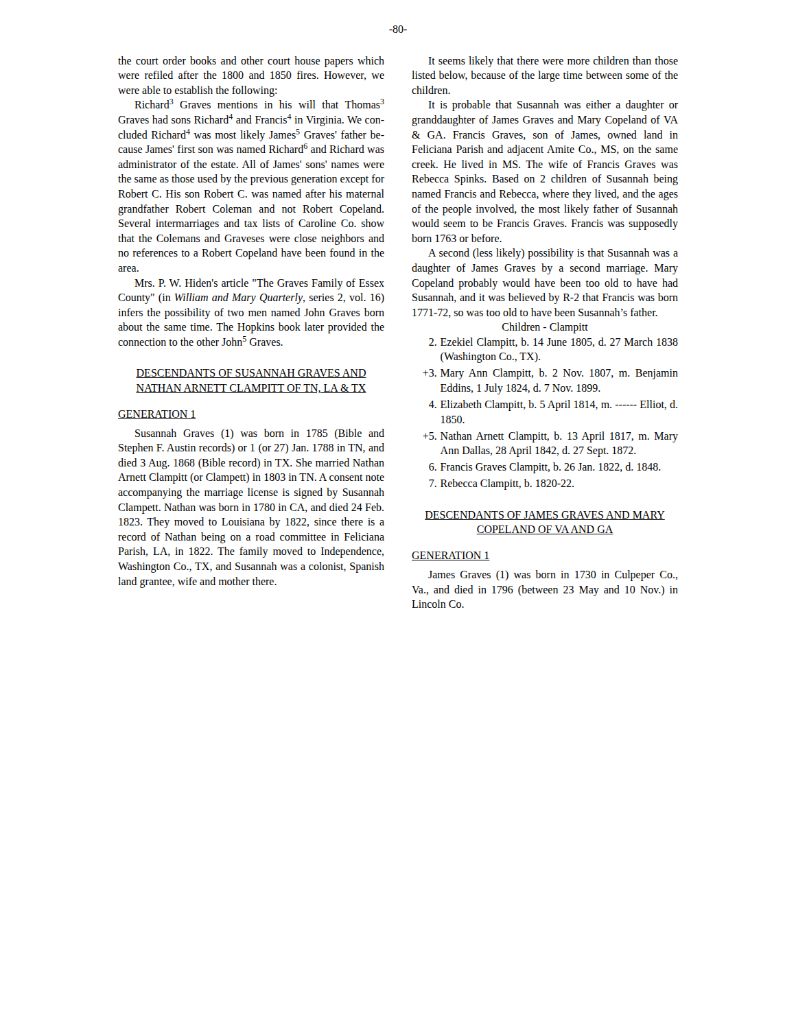-80-
the court order books and other court house papers which were refiled after the 1800 and 1850 fires. However, we were able to establish the following:
Richard3 Graves mentions in his will that Thomas3 Graves had sons Richard4 and Francis4 in Virginia. We concluded Richard4 was most likely James5 Graves' father because James' first son was named Richard6 and Richard was administrator of the estate. All of James' sons' names were the same as those used by the previous generation except for Robert C. His son Robert C. was named after his maternal grandfather Robert Coleman and not Robert Copeland. Several intermarriages and tax lists of Caroline Co. show that the Colemans and Graveses were close neighbors and no references to a Robert Copeland have been found in the area.
Mrs. P. W. Hiden's article "The Graves Family of Essex County" (in William and Mary Quarterly, series 2, vol. 16) infers the possibility of two men named John Graves born about the same time. The Hopkins book later provided the connection to the other John5 Graves.
Descendants of Susannah Graves and Nathan Arnett Clampitt of TN, LA & TX
GENERATION 1
Susannah Graves (1) was born in 1785 (Bible and Stephen F. Austin records) or 1 (or 27) Jan. 1788 in TN, and died 3 Aug. 1868 (Bible record) in TX. She married Nathan Arnett Clampitt (or Clampett) in 1803 in TN. A consent note accompanying the marriage license is signed by Susannah Clampett. Nathan was born in 1780 in CA, and died 24 Feb. 1823. They moved to Louisiana by 1822, since there is a record of Nathan being on a road committee in Feliciana Parish, LA, in 1822. The family moved to Independence, Washington Co., TX, and Susannah was a colonist, Spanish land grantee, wife and mother there.
It seems likely that there were more children than those listed below, because of the large time between some of the children.
It is probable that Susannah was either a daughter or granddaughter of James Graves and Mary Copeland of VA & GA. Francis Graves, son of James, owned land in Feliciana Parish and adjacent Amite Co., MS, on the same creek. He lived in MS. The wife of Francis Graves was Rebecca Spinks. Based on 2 children of Susannah being named Francis and Rebecca, where they lived, and the ages of the people involved, the most likely father of Susannah would seem to be Francis Graves. Francis was supposedly born 1763 or before.
A second (less likely) possibility is that Susannah was a daughter of James Graves by a second marriage. Mary Copeland probably would have been too old to have had Susannah, and it was believed by R-2 that Francis was born 1771-72, so was too old to have been Susannah’s father.
Children - Clampitt
2. Ezekiel Clampitt, b. 14 June 1805, d. 27 March 1838 (Washington Co., TX).
+3. Mary Ann Clampitt, b. 2 Nov. 1807, m. Benjamin Eddins, 1 July 1824, d. 7 Nov. 1899.
4. Elizabeth Clampitt, b. 5 April 1814, m. ------ Elliot, d. 1850.
+5. Nathan Arnett Clampitt, b. 13 April 1817, m. Mary Ann Dallas, 28 April 1842, d. 27 Sept. 1872.
6. Francis Graves Clampitt, b. 26 Jan. 1822, d. 1848.
7. Rebecca Clampitt, b. 1820-22.
Descendants of James Graves and Mary Copeland of VA and GA
GENERATION 1
James Graves (1) was born in 1730 in Culpeper Co., Va., and died in 1796 (between 23 May and 10 Nov.) in Lincoln Co.